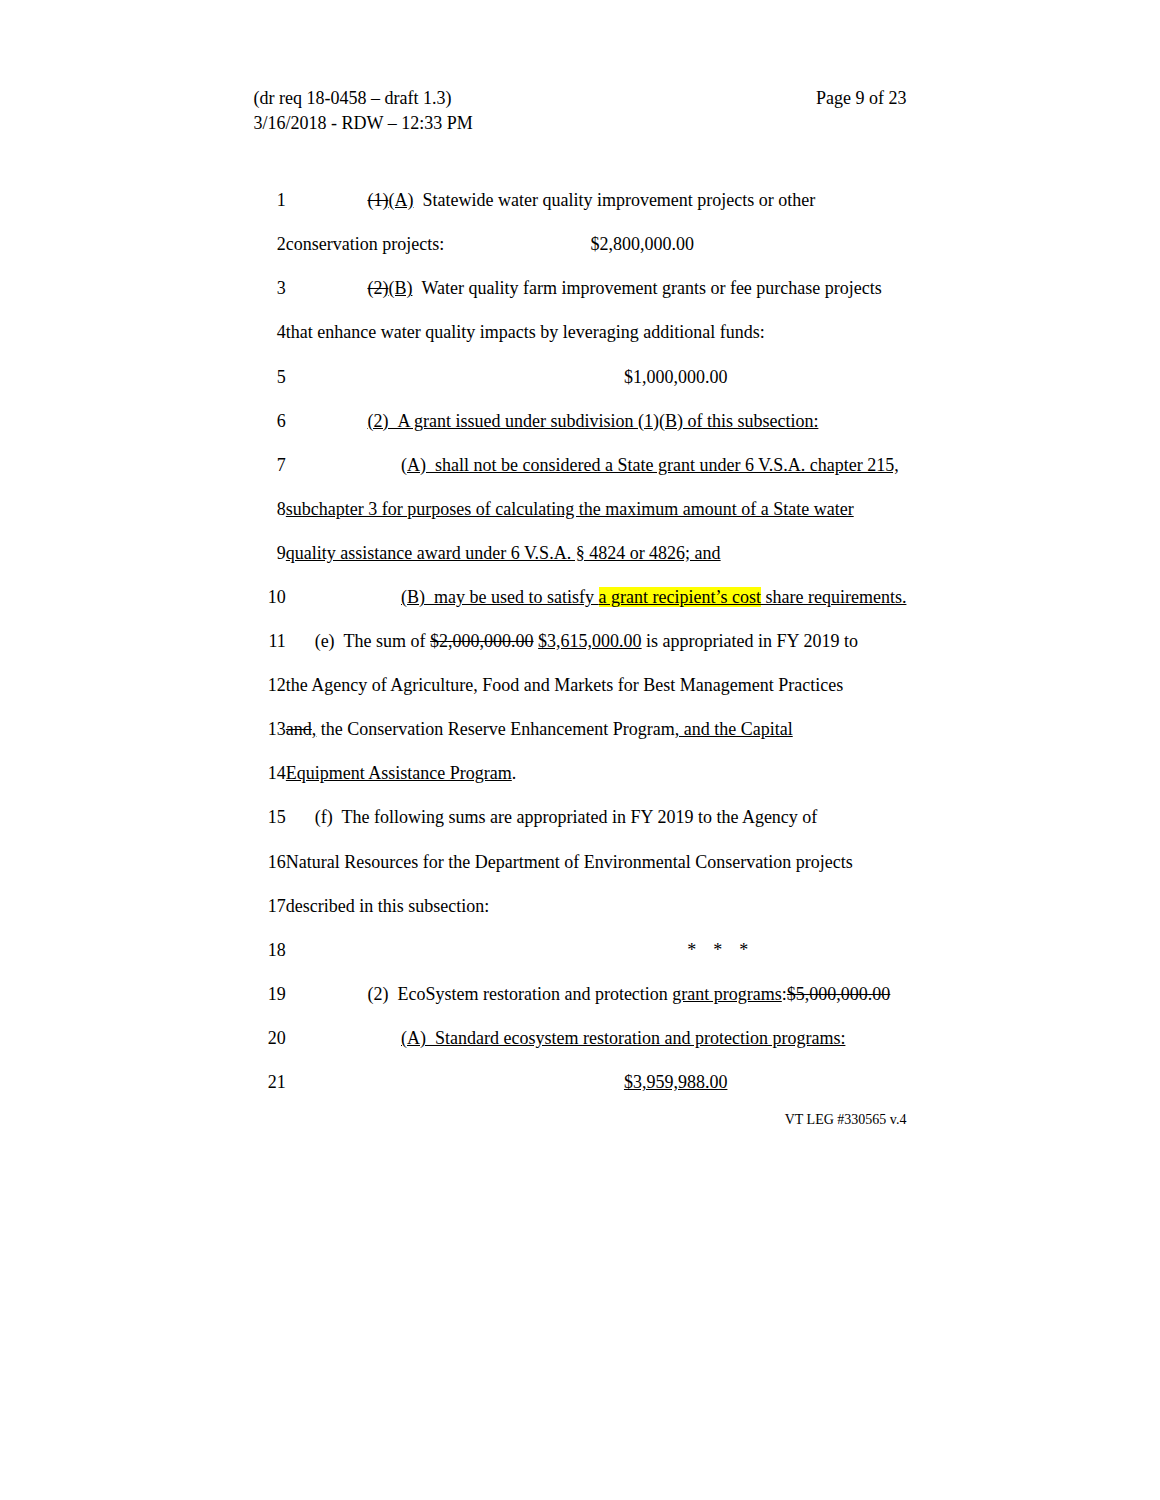(dr req 18-0458 – draft 1.3)
3/16/2018 - RDW – 12:33 PM
Page 9 of 23
| 1 | (1) (A) Statewide water quality improvement projects or other |
| 2 | conservation projects: $2,800,000.00 |
| 3 | (2) (B) Water quality farm improvement grants or fee purchase projects |
| 4 | that enhance water quality impacts by leveraging additional funds: |
| 5 | $1,000,000.00 |
| 6 | (2) A grant issued under subdivision (1)(B) of this subsection: |
| 7 | (A) shall not be considered a State grant under 6 V.S.A. chapter 215, |
| 8 | subchapter 3 for purposes of calculating the maximum amount of a State water |
| 9 | quality assistance award under 6 V.S.A. § 4824 or 4826; and |
| 10 | (B) may be used to satisfy a grant recipient’s cost share requirements. |
| 11 | (e) The sum of $2,000,000.00 $3,615,000.00 is appropriated in FY 2019 to |
| 12 | the Agency of Agriculture, Food and Markets for Best Management Practices |
| 13 | and , the Conservation Reserve Enhancement Program , and the Capital |
| 14 | Equipment Assistance Program . |
| 15 | (f) The following sums are appropriated in FY 2019 to the Agency of |
| 16 | Natural Resources for the Department of Environmental Conservation projects |
| 17 | described in this subsection: |
| 18 | * * * |
| 19 | (2) EcoSystem restoration and protection grant programs : $5,000,000.00 |
| 20 | (A) Standard ecosystem restoration and protection programs: |
| 21 | $3,959,988.00 |
VT LEG #330565 v.4